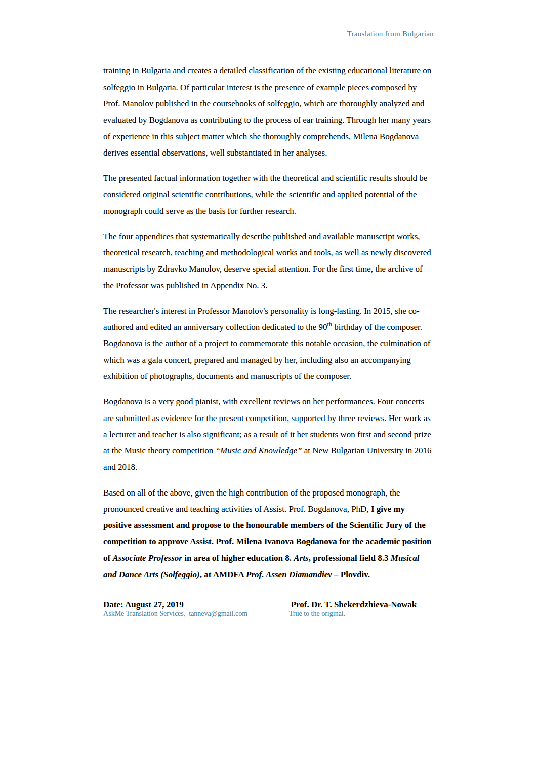Translation from Bulgarian
training in Bulgaria and creates a detailed classification of the existing educational literature on solfeggio in Bulgaria. Of particular interest is the presence of example pieces composed by Prof. Manolov published in the coursebooks of solfeggio, which are thoroughly analyzed and evaluated by Bogdanova as contributing to the process of ear training. Through her many years of experience in this subject matter which she thoroughly comprehends, Milena Bogdanova derives essential observations, well substantiated in her analyses.
The presented factual information together with the theoretical and scientific results should be considered original scientific contributions, while the scientific and applied potential of the monograph could serve as the basis for further research.
The four appendices that systematically describe published and available manuscript works, theoretical research, teaching and methodological works and tools, as well as newly discovered manuscripts by Zdravko Manolov, deserve special attention. For the first time, the archive of the Professor was published in Appendix No. 3.
The researcher's interest in Professor Manolov's personality is long-lasting. In 2015, she co-authored and edited an anniversary collection dedicated to the 90th birthday of the composer. Bogdanova is the author of a project to commemorate this notable occasion, the culmination of which was a gala concert, prepared and managed by her, including also an accompanying exhibition of photographs, documents and manuscripts of the composer.
Bogdanova is a very good pianist, with excellent reviews on her performances. Four concerts are submitted as evidence for the present competition, supported by three reviews. Her work as a lecturer and teacher is also significant; as a result of it her students won first and second prize at the Music theory competition “Music and Knowledge” at New Bulgarian University in 2016 and 2018.
Based on all of the above, given the high contribution of the proposed monograph, the pronounced creative and teaching activities of Assist. Prof. Bogdanova, PhD, I give my positive assessment and propose to the honourable members of the Scientific Jury of the competition to approve Assist. Prof. Milena Ivanova Bogdanova for the academic position of Associate Professor in area of higher education 8. Arts, professional field 8.3 Musical and Dance Arts (Solfeggio), at AMDFA Prof. Assen Diamandiev – Plovdiv.
Date: August 27, 2019
Prof. Dr. T. Shekerdzhieva-Nowak
AskMe Translation Services, tanneva@gmail.com True to the original.